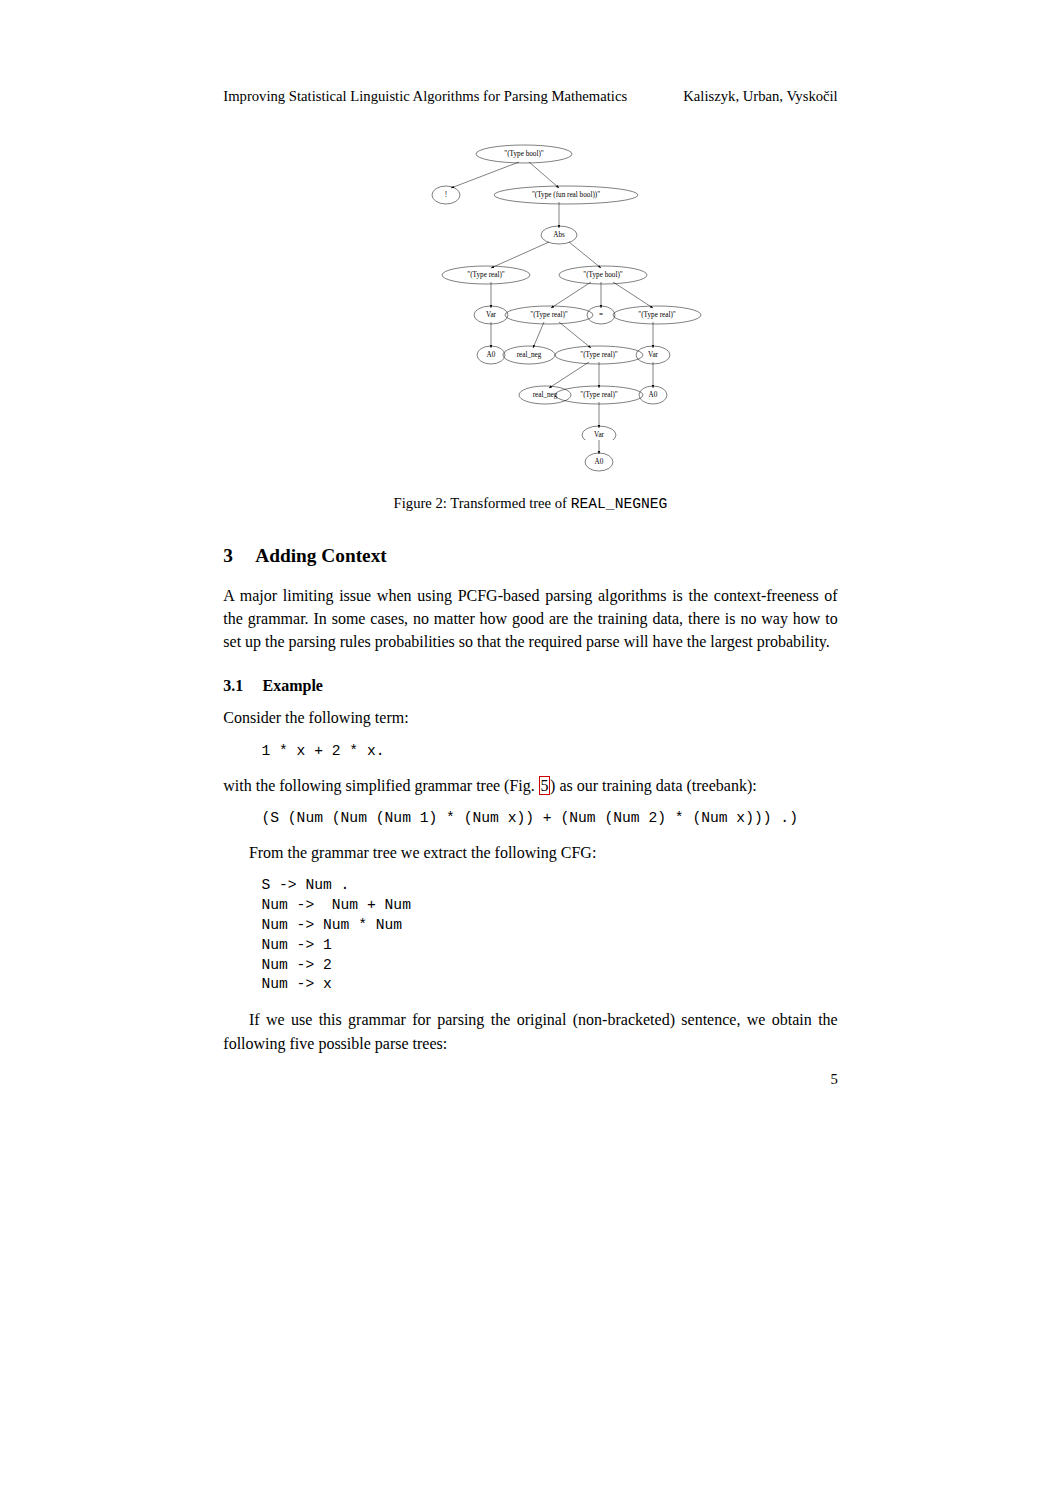Improving Statistical Linguistic Algorithms for Parsing Mathematics
Kaliszyk, Urban, Vyskočil
"(Type bool)" ! "(Type (fun real bool))" Abs "(Type real)" "(Type bool)" Var "(Type real)" = "(Type real)" A0 real_neg "(Type real)" Var real_neg "(Type real)" A0 Var A0
Figure 2: Transformed tree of REAL_NEGNEG
3 Adding Context
A major limiting issue when using PCFG-based parsing algorithms is the context-freeness of the grammar. In some cases, no matter how good are the training data, there is no way how to set up the parsing rules probabilities so that the required parse will have the largest probability.
3.1 Example
Consider the following term:
1 * x + 2 * x.
with the following simplified grammar tree (Fig. 5) as our training data (treebank):
(S (Num (Num (Num 1) * (Num x)) + (Num (Num 2) * (Num x))) .)
From the grammar tree we extract the following CFG:
S -> Num . Num -> Num + Num Num -> Num * Num Num -> 1 Num -> 2 Num -> x
If we use this grammar for parsing the original (non-bracketed) sentence, we obtain the following five possible parse trees:
5